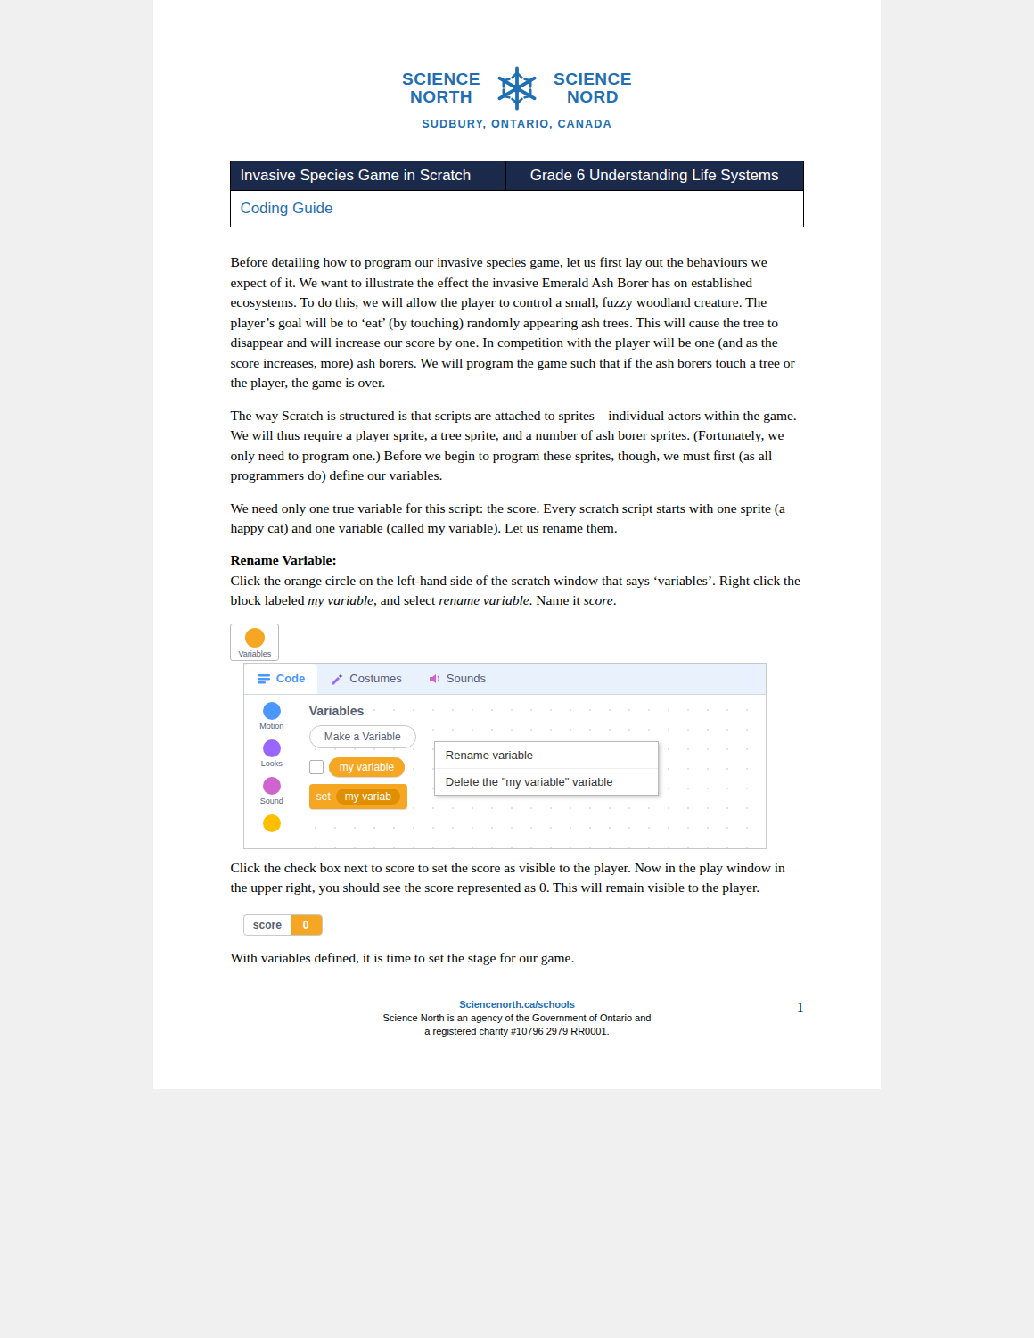SCIENCE
NORTH
SCIENCE
NORD
SUDBURY, ONTARIO, CANADA
| Invasive Species Game in Scratch | Grade 6 Understanding Life Systems |
| Coding Guide |
Before detailing how to program our invasive species game, let us first lay out the behaviours we expect of it. We want to illustrate the effect the invasive Emerald Ash Borer has on established ecosystems. To do this, we will allow the player to control a small, fuzzy woodland creature. The player’s goal will be to ‘eat’ (by touching) randomly appearing ash trees. This will cause the tree to disappear and will increase our score by one. In competition with the player will be one (and as the score increases, more) ash borers. We will program the game such that if the ash borers touch a tree or the player, the game is over.
The way Scratch is structured is that scripts are attached to sprites—individual actors within the game. We will thus require a player sprite, a tree sprite, and a number of ash borer sprites. (Fortunately, we only need to program one.) Before we begin to program these sprites, though, we must first (as all programmers do) define our variables.
We need only one true variable for this script: the score. Every scratch script starts with one sprite (a happy cat) and one variable (called my variable). Let us rename them.
Rename Variable:
Click the orange circle on the left-hand side of the scratch window that says ‘variables’. Right click the block labeled my variable, and select rename variable. Name it score.
Variables
Code
Costumes
Sounds
Motion
Looks
Sound
Variables
Make a Variable
my variable
set my variab
Rename variable
Delete the "my variable" variable
Click the check box next to score to set the score as visible to the player. Now in the play window in the upper right, you should see the score represented as 0. This will remain visible to the player.
score 0
With variables defined, it is time to set the stage for our game.
Sciencenorth.ca/schools
Science North is an agency of the Government of Ontario and
a registered charity #10796 2979 RR0001.
1